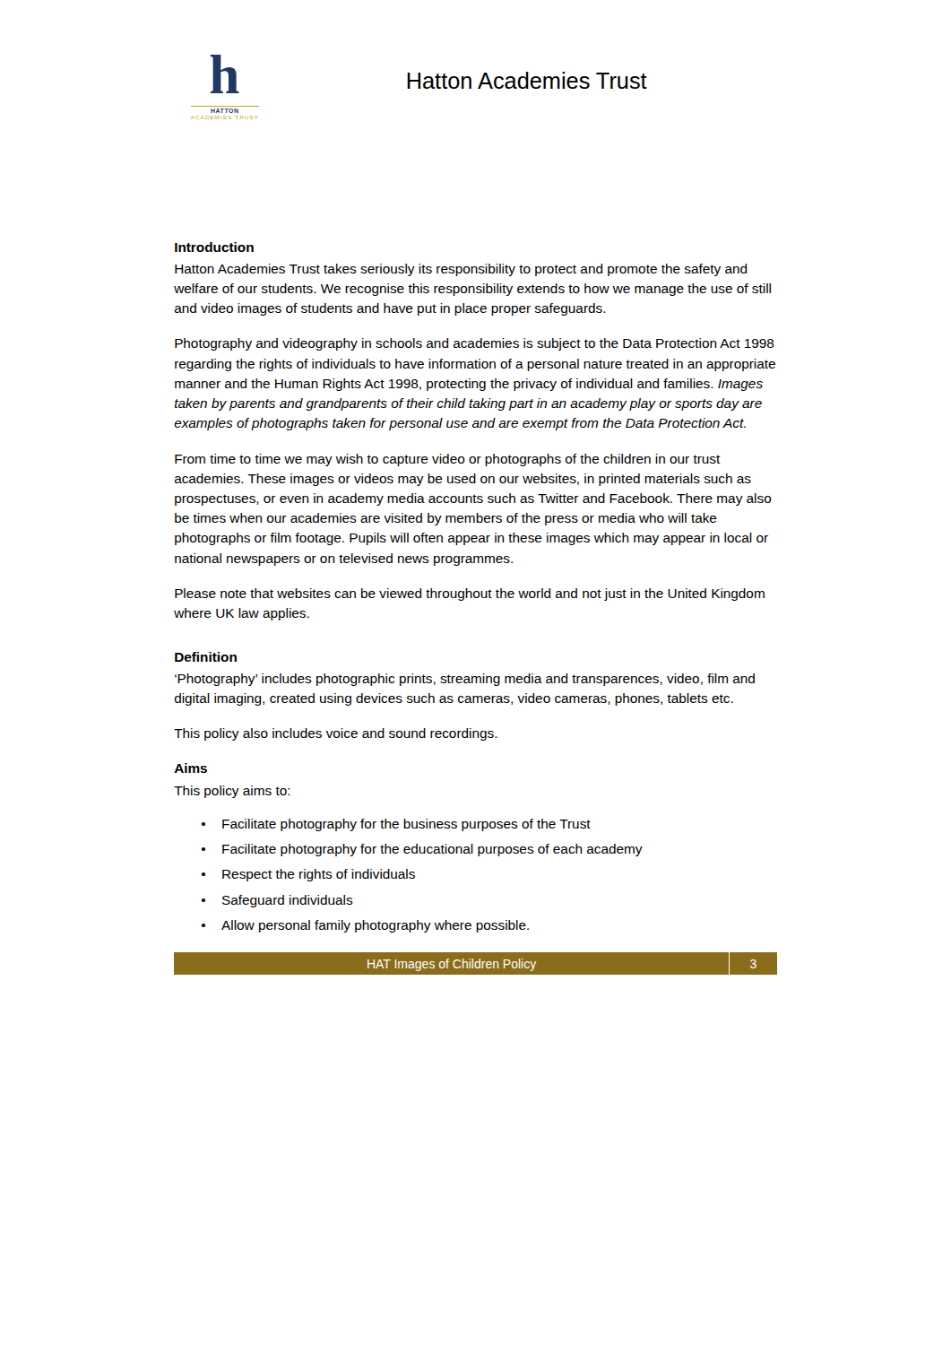h  HATTONACADEMIES TRUST
Hatton Academies Trust
Introduction
Hatton Academies Trust takes seriously its responsibility to protect and promote the safety and welfare of our students. We recognise this responsibility extends to how we manage the use of still and video images of students and have put in place proper safeguards.
Photography and videography in schools and academies is subject to the Data Protection Act 1998 regarding the rights of individuals to have information of a personal nature treated in an appropriate manner and the Human Rights Act 1998, protecting the privacy of individual and families. Images taken by parents and grandparents of their child taking part in an academy play or sports day are examples of photographs taken for personal use and are exempt from the Data Protection Act.
From time to time we may wish to capture video or photographs of the children in our trust academies. These images or videos may be used on our websites, in printed materials such as prospectuses, or even in academy media accounts such as Twitter and Facebook. There may also be times when our academies are visited by members of the press or media who will take photographs or film footage. Pupils will often appear in these images which may appear in local or national newspapers or on televised news programmes.
Please note that websites can be viewed throughout the world and not just in the United Kingdom where UK law applies.
Definition
‘Photography’ includes photographic prints, streaming media and transparences, video, film and digital imaging, created using devices such as cameras, video cameras, phones, tablets etc.
This policy also includes voice and sound recordings.
Aims
This policy aims to:
Facilitate photography for the business purposes of the Trust
Facilitate photography for the educational purposes of each academy
Respect the rights of individuals
Safeguard individuals
Allow personal family photography where possible.
HAT Images of Children Policy
3